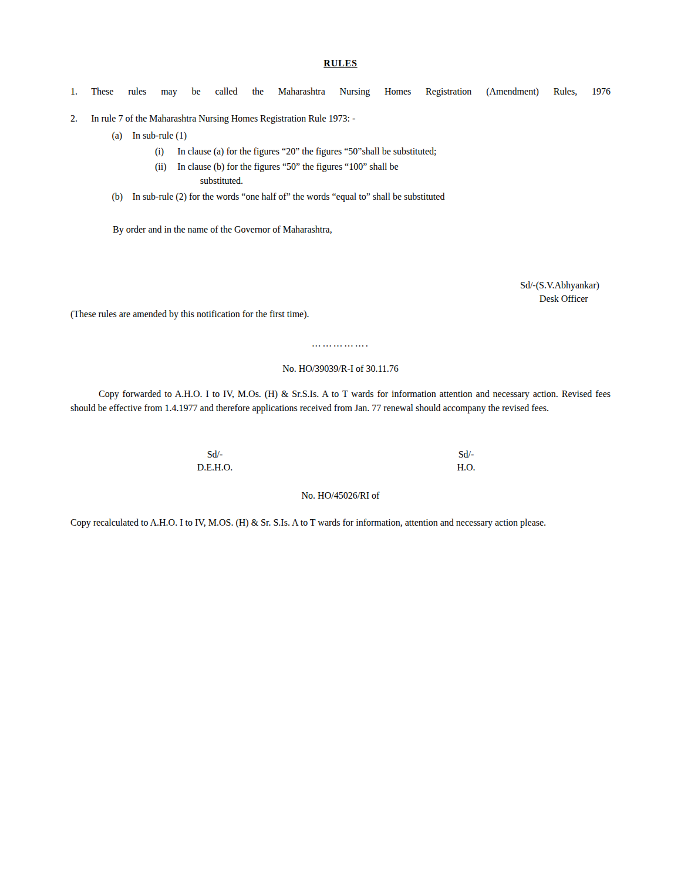RULES
These rules may be called the Maharashtra Nursing Homes Registration (Amendment) Rules, 1976
In rule 7 of the Maharashtra Nursing Homes Registration Rule 1973: -
(a) In sub-rule (1)
(i) In clause (a) for the figures “20” the figures “50”shall be substituted;
(ii) In clause (b) for the figures “50” the figures “100” shall be substituted.
(b) In sub-rule (2) for the words “one half of” the words “equal to” shall be substituted
By order and in the name of the Governor of Maharashtra,
Sd/-(S.V.Abhyankar) Desk Officer
(These rules are amended by this notification for the first time).
…………….
No. HO/39039/R-I of 30.11.76
Copy forwarded to A.H.O. I to IV, M.Os. (H) & Sr.S.Is. A to T wards for information attention and necessary action. Revised fees should be effective from 1.4.1977 and therefore applications received from Jan. 77 renewal should accompany the revised fees.
| Sd/- D.E.H.O. | Sd/- H.O. |
No. HO/45026/RI of
Copy recalculated to A.H.O. I to IV, M.OS. (H) & Sr. S.Is. A to T wards for information, attention and necessary action please.